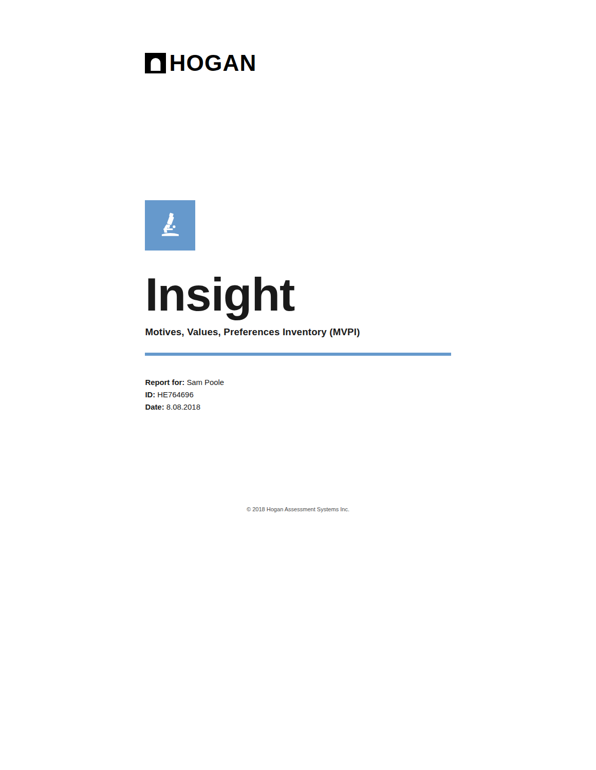HOGAN
Insight
Motives, Values, Preferences Inventory (MVPI)
Report for: Sam Poole
ID: HE764696
Date: 8.08.2018
© 2018 Hogan Assessment Systems Inc.